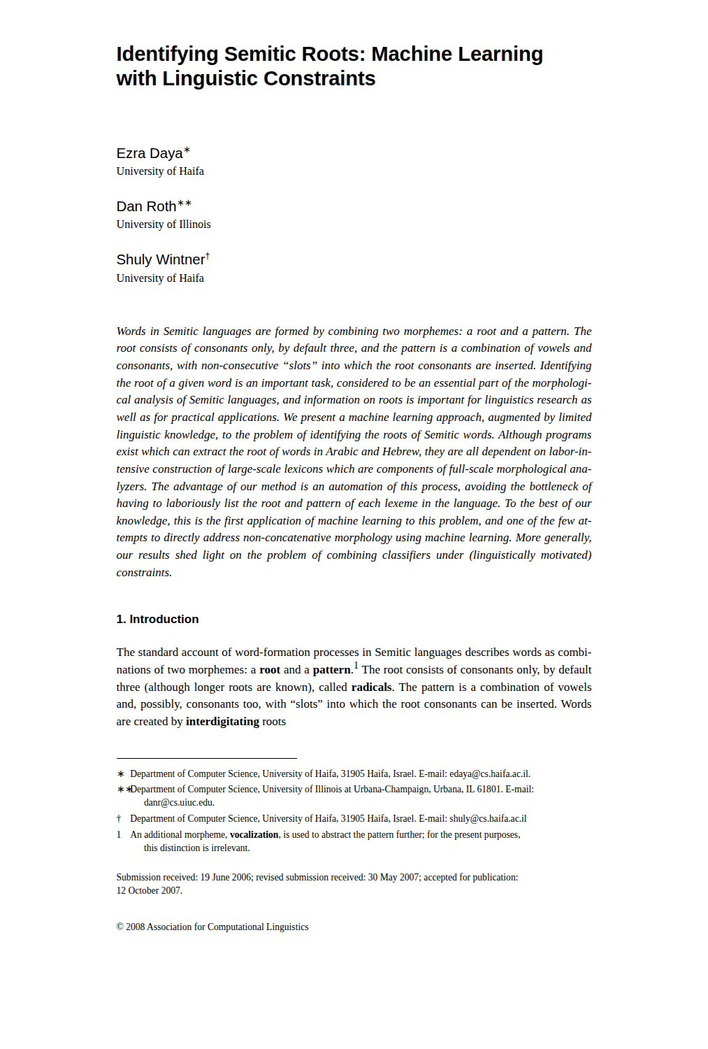Identifying Semitic Roots: Machine Learning
with Linguistic Constraints
Ezra Daya∗ University of Haifa
Dan Roth∗∗ University of Illinois
Shuly Wintner† University of Haifa
Words in Semitic languages are formed by combining two morphemes: a root and a pattern. The root consists of consonants only, by default three, and the pattern is a combination of vowels and consonants, with non-consecutive “slots” into which the root consonants are inserted. Identifying the root of a given word is an important task, considered to be an essential part of the morphological analysis of Semitic languages, and information on roots is important for linguistics research as well as for practical applications. We present a machine learning approach, augmented by limited linguistic knowledge, to the problem of identifying the roots of Semitic words. Although programs exist which can extract the root of words in Arabic and Hebrew, they are all dependent on labor-intensive construction of large-scale lexicons which are components of full-scale morphological analyzers. The advantage of our method is an automation of this process, avoiding the bottleneck of having to laboriously list the root and pattern of each lexeme in the language. To the best of our knowledge, this is the first application of machine learning to this problem, and one of the few attempts to directly address non-concatenative morphology using machine learning. More generally, our results shed light on the problem of combining classifiers under (linguistically motivated) constraints.
1. Introduction
The standard account of word-formation processes in Semitic languages describes words as combinations of two morphemes: a root and a pattern.1 The root consists of consonants only, by default three (although longer roots are known), called radicals. The pattern is a combination of vowels and, possibly, consonants too, with “slots” into which the root consonants can be inserted. Words are created by interdigitating roots
∗Department of Computer Science, University of Haifa, 31905 Haifa, Israel. E-mail: edaya@cs.haifa.ac.il.
∗∗Department of Computer Science, University of Illinois at Urbana-Champaign, Urbana, IL 61801. E-mail:danr@cs.uiuc.edu.
†Department of Computer Science, University of Haifa, 31905 Haifa, Israel. E-mail: shuly@cs.haifa.ac.il
1 An additional morpheme, vocalization, is used to abstract the pattern further; for the present purposes,this distinction is irrelevant.
Submission received: 19 June 2006; revised submission received: 30 May 2007; accepted for publication:
12 October 2007.
© 2008 Association for Computational Linguistics